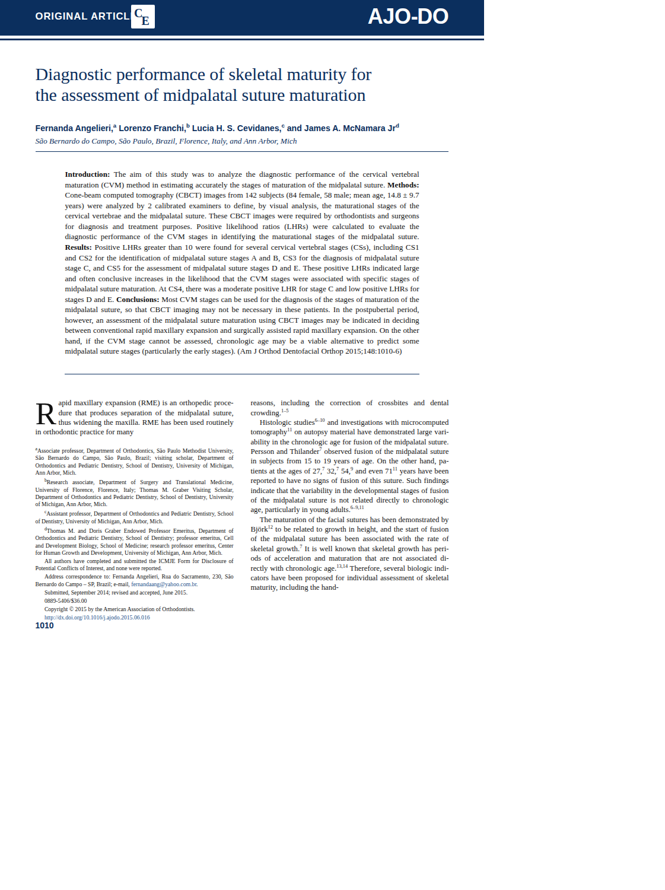Original Article
CE
AJO-DO
Diagnostic performance of skeletal maturity for
the assessment of midpalatal suture maturation
Fernanda Angelieri,a Lorenzo Franchi,b Lucia H. S. Cevidanes,c and James A. McNamara Jrd
São Bernardo do Campo, São Paulo, Brazil, Florence, Italy, and Ann Arbor, Mich
Introduction: The aim of this study was to analyze the diagnostic performance of the cervical vertebral maturation (CVM) method in estimating accurately the stages of maturation of the midpalatal suture. Methods: Cone-beam computed tomography (CBCT) images from 142 subjects (84 female, 58 male; mean age, 14.8 ± 9.7 years) were analyzed by 2 calibrated examiners to define, by visual analysis, the maturational stages of the cervical vertebrae and the midpalatal suture. These CBCT images were required by orthodontists and surgeons for diagnosis and treatment purposes. Positive likelihood ratios (LHRs) were calculated to evaluate the diagnostic performance of the CVM stages in identifying the maturational stages of the midpalatal suture. Results: Positive LHRs greater than 10 were found for several cervical vertebral stages (CSs), including CS1 and CS2 for the identification of midpalatal suture stages A and B, CS3 for the diagnosis of midpalatal suture stage C, and CS5 for the assessment of midpalatal suture stages D and E. These positive LHRs indicated large and often conclusive increases in the likelihood that the CVM stages were associated with specific stages of midpalatal suture maturation. At CS4, there was a moderate positive LHR for stage C and low positive LHRs for stages D and E. Conclusions: Most CVM stages can be used for the diagnosis of the stages of maturation of the midpalatal suture, so that CBCT imaging may not be necessary in these patients. In the postpubertal period, however, an assessment of the midpalatal suture maturation using CBCT images may be indicated in deciding between conventional rapid maxillary expansion and surgically assisted rapid maxillary expansion. On the other hand, if the CVM stage cannot be assessed, chronologic age may be a viable alternative to predict some midpalatal suture stages (particularly the early stages). (Am J Orthod Dentofacial Orthop 2015;148:1010-6)
Rapid maxillary expansion (RME) is an orthopedic procedure that produces separation of the midpalatal suture, thus widening the maxilla. RME has been used routinely in orthodontic practice for many
aAssociate professor, Department of Orthodontics, São Paulo Methodist University, São Bernardo do Campo, São Paulo, Brazil; visiting scholar, Department of Orthodontics and Pediatric Dentistry, School of Dentistry, University of Michigan, Ann Arbor, Mich.
bResearch associate, Department of Surgery and Translational Medicine, University of Florence, Florence, Italy; Thomas M. Graber Visiting Scholar, Department of Orthodontics and Pediatric Dentistry, School of Dentistry, University of Michigan, Ann Arbor, Mich.
cAssistant professor, Department of Orthodontics and Pediatric Dentistry, School of Dentistry, University of Michigan, Ann Arbor, Mich.
dThomas M. and Doris Graber Endowed Professor Emeritus, Department of Orthodontics and Pediatric Dentistry, School of Dentistry; professor emeritus, Cell and Development Biology, School of Medicine; research professor emeritus, Center for Human Growth and Development, University of Michigan, Ann Arbor, Mich.
All authors have completed and submitted the ICMJE Form for Disclosure of Potential Conflicts of Interest, and none were reported.
Address correspondence to: Fernanda Angelieri, Rua do Sacramento, 230, São Bernardo do Campo – SP, Brazil; e-mail, fernandaang@yahoo.com.br.
Submitted, September 2014; revised and accepted, June 2015.
0889-5406/$36.00
Copyright © 2015 by the American Association of Orthodontists.
http://dx.doi.org/10.1016/j.ajodo.2015.06.016
reasons, including the correction of crossbites and dental crowding.1–5
Histologic studies6–10 and investigations with microcomputed tomography11 on autopsy material have demonstrated large variability in the chronologic age for fusion of the midpalatal suture. Persson and Thilander7 observed fusion of the midpalatal suture in subjects from 15 to 19 years of age. On the other hand, patients at the ages of 27,7 32,7 54,9 and even 7111 years have been reported to have no signs of fusion of this suture. Such findings indicate that the variability in the developmental stages of fusion of the midpalatal suture is not related directly to chronologic age, particularly in young adults.6–9,11
The maturation of the facial sutures has been demonstrated by Björk12 to be related to growth in height, and the start of fusion of the midpalatal suture has been associated with the rate of skeletal growth.7 It is well known that skeletal growth has periods of acceleration and maturation that are not associated directly with chronologic age.13,14 Therefore, several biologic indicators have been proposed for individual assessment of skeletal maturity, including the hand-
1010